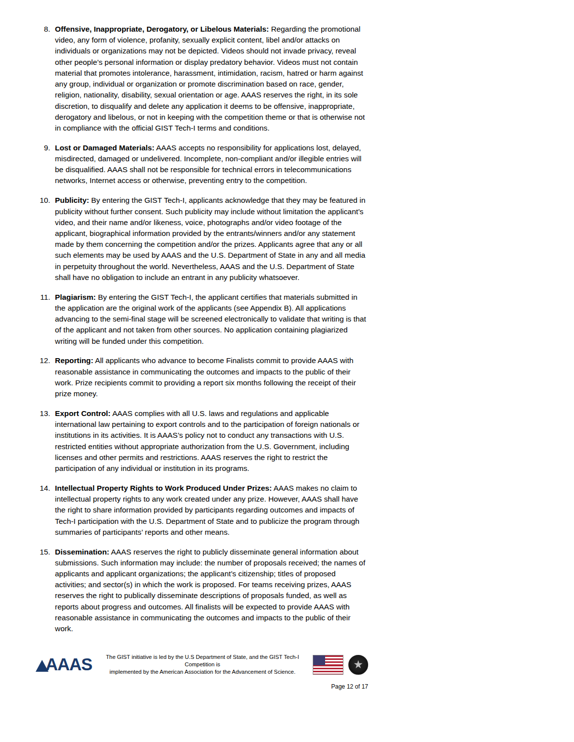Offensive, Inappropriate, Derogatory, or Libelous Materials: Regarding the promotional video, any form of violence, profanity, sexually explicit content, libel and/or attacks on individuals or organizations may not be depicted. Videos should not invade privacy, reveal other people’s personal information or display predatory behavior. Videos must not contain material that promotes intolerance, harassment, intimidation, racism, hatred or harm against any group, individual or organization or promote discrimination based on race, gender, religion, nationality, disability, sexual orientation or age. AAAS reserves the right, in its sole discretion, to disqualify and delete any application it deems to be offensive, inappropriate, derogatory and libelous, or not in keeping with the competition theme or that is otherwise not in compliance with the official GIST Tech-I terms and conditions.
Lost or Damaged Materials: AAAS accepts no responsibility for applications lost, delayed, misdirected, damaged or undelivered. Incomplete, non-compliant and/or illegible entries will be disqualified. AAAS shall not be responsible for technical errors in telecommunications networks, Internet access or otherwise, preventing entry to the competition.
Publicity: By entering the GIST Tech-I, applicants acknowledge that they may be featured in publicity without further consent. Such publicity may include without limitation the applicant’s video, and their name and/or likeness, voice, photographs and/or video footage of the applicant, biographical information provided by the entrants/winners and/or any statement made by them concerning the competition and/or the prizes. Applicants agree that any or all such elements may be used by AAAS and the U.S. Department of State in any and all media in perpetuity throughout the world. Nevertheless, AAAS and the U.S. Department of State shall have no obligation to include an entrant in any publicity whatsoever.
Plagiarism: By entering the GIST Tech-I, the applicant certifies that materials submitted in the application are the original work of the applicants (see Appendix B). All applications advancing to the semi-final stage will be screened electronically to validate that writing is that of the applicant and not taken from other sources. No application containing plagiarized writing will be funded under this competition.
Reporting: All applicants who advance to become Finalists commit to provide AAAS with reasonable assistance in communicating the outcomes and impacts to the public of their work. Prize recipients commit to providing a report six months following the receipt of their prize money.
Export Control: AAAS complies with all U.S. laws and regulations and applicable international law pertaining to export controls and to the participation of foreign nationals or institutions in its activities. It is AAAS’s policy not to conduct any transactions with U.S. restricted entities without appropriate authorization from the U.S. Government, including licenses and other permits and restrictions. AAAS reserves the right to restrict the participation of any individual or institution in its programs.
Intellectual Property Rights to Work Produced Under Prizes: AAAS makes no claim to intellectual property rights to any work created under any prize. However, AAAS shall have the right to share information provided by participants regarding outcomes and impacts of Tech-I participation with the U.S. Department of State and to publicize the program through summaries of participants’ reports and other means.
Dissemination: AAAS reserves the right to publicly disseminate general information about submissions. Such information may include: the number of proposals received; the names of applicants and applicant organizations; the applicant’s citizenship; titles of proposed activities; and sector(s) in which the work is proposed. For teams receiving prizes, AAAS reserves the right to publically disseminate descriptions of proposals funded, as well as reports about progress and outcomes. All finalists will be expected to provide AAAS with reasonable assistance in communicating the outcomes and impacts to the public of their work.
AAAS
The GIST initiative is led by the U.S Department of State, and the GIST Tech-I Competition is
implemented by the American Association for the Advancement of Science.
Page 12 of 17